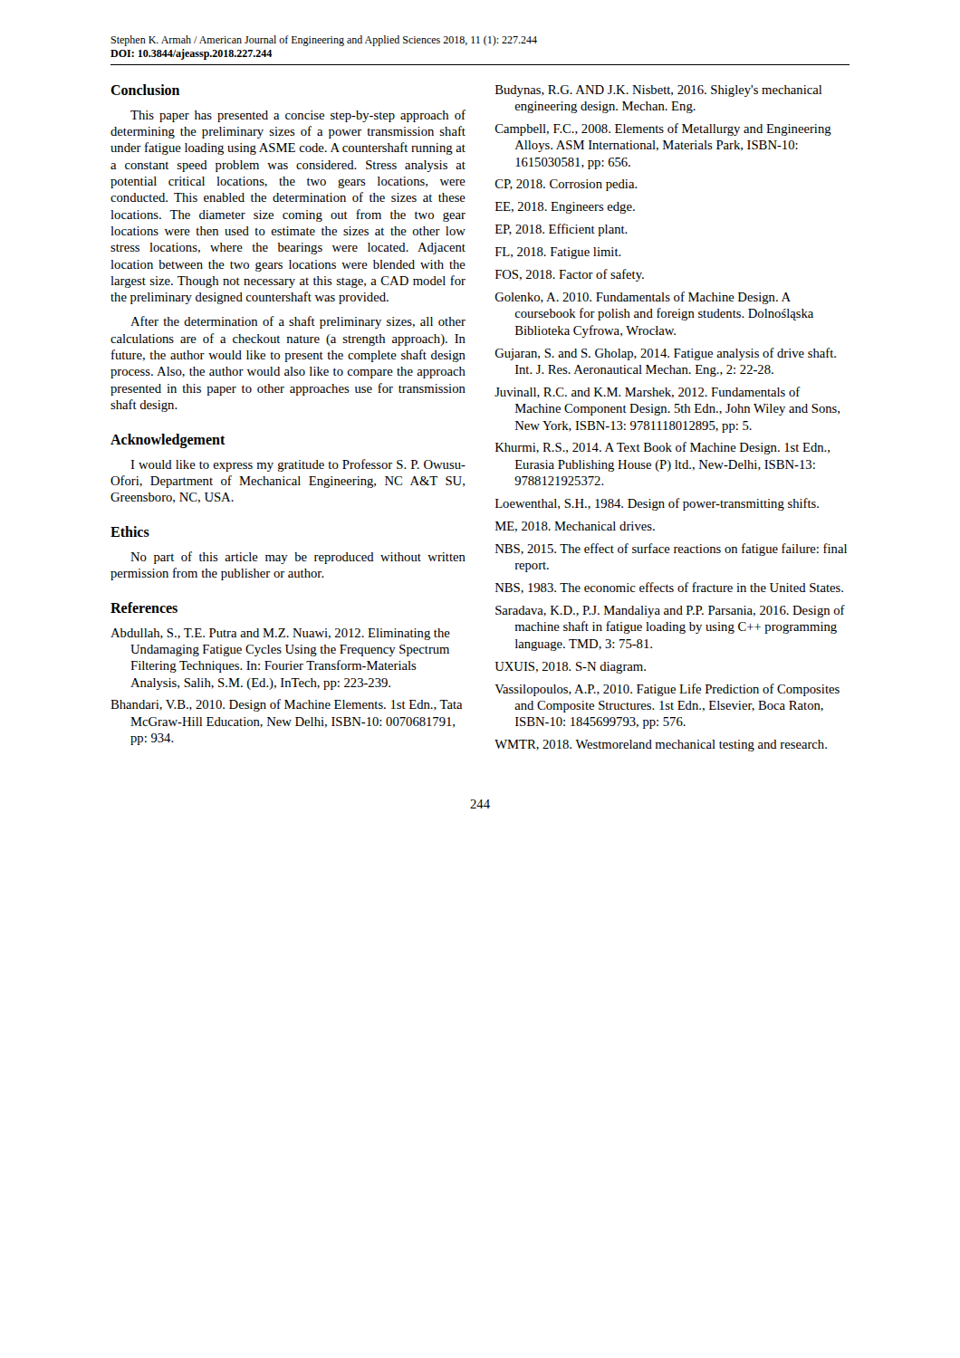Stephen K. Armah / American Journal of Engineering and Applied Sciences 2018, 11 (1): 227.244
DOI: 10.3844/ajeassp.2018.227.244
Conclusion
This paper has presented a concise step-by-step approach of determining the preliminary sizes of a power transmission shaft under fatigue loading using ASME code. A countershaft running at a constant speed problem was considered. Stress analysis at potential critical locations, the two gears locations, were conducted. This enabled the determination of the sizes at these locations. The diameter size coming out from the two gear locations were then used to estimate the sizes at the other low stress locations, where the bearings were located. Adjacent location between the two gears locations were blended with the largest size. Though not necessary at this stage, a CAD model for the preliminary designed countershaft was provided.
After the determination of a shaft preliminary sizes, all other calculations are of a checkout nature (a strength approach). In future, the author would like to present the complete shaft design process. Also, the author would also like to compare the approach presented in this paper to other approaches use for transmission shaft design.
Acknowledgement
I would like to express my gratitude to Professor S. P. Owusu-Ofori, Department of Mechanical Engineering, NC A&T SU, Greensboro, NC, USA.
Ethics
No part of this article may be reproduced without written permission from the publisher or author.
References
Abdullah, S., T.E. Putra and M.Z. Nuawi, 2012. Eliminating the Undamaging Fatigue Cycles Using the Frequency Spectrum Filtering Techniques. In: Fourier Transform-Materials Analysis, Salih, S.M. (Ed.), InTech, pp: 223-239.
Bhandari, V.B., 2010. Design of Machine Elements. 1st Edn., Tata McGraw-Hill Education, New Delhi, ISBN-10: 0070681791, pp: 934.
Budynas, R.G. AND J.K. Nisbett, 2016. Shigley's mechanical engineering design. Mechan. Eng.
Campbell, F.C., 2008. Elements of Metallurgy and Engineering Alloys. ASM International, Materials Park, ISBN-10: 1615030581, pp: 656.
CP, 2018. Corrosion pedia.
EE, 2018. Engineers edge.
EP, 2018. Efficient plant.
FL, 2018. Fatigue limit.
FOS, 2018. Factor of safety.
Golenko, A. 2010. Fundamentals of Machine Design. A coursebook for polish and foreign students. Dolnośląska Biblioteka Cyfrowa, Wrocław.
Gujaran, S. and S. Gholap, 2014. Fatigue analysis of drive shaft. Int. J. Res. Aeronautical Mechan. Eng., 2: 22-28.
Juvinall, R.C. and K.M. Marshek, 2012. Fundamentals of Machine Component Design. 5th Edn., John Wiley and Sons, New York, ISBN-13: 9781118012895, pp: 5.
Khurmi, R.S., 2014. A Text Book of Machine Design. 1st Edn., Eurasia Publishing House (P) ltd., New-Delhi, ISBN-13: 9788121925372.
Loewenthal, S.H., 1984. Design of power-transmitting shifts.
ME, 2018. Mechanical drives.
NBS, 2015. The effect of surface reactions on fatigue failure: final report.
NBS, 1983. The economic effects of fracture in the United States.
Saradava, K.D., P.J. Mandaliya and P.P. Parsania, 2016. Design of machine shaft in fatigue loading by using C++ programming language. TMD, 3: 75-81.
UXUIS, 2018. S-N diagram.
Vassilopoulos, A.P., 2010. Fatigue Life Prediction of Composites and Composite Structures. 1st Edn., Elsevier, Boca Raton, ISBN-10: 1845699793, pp: 576.
WMTR, 2018. Westmoreland mechanical testing and research.
244